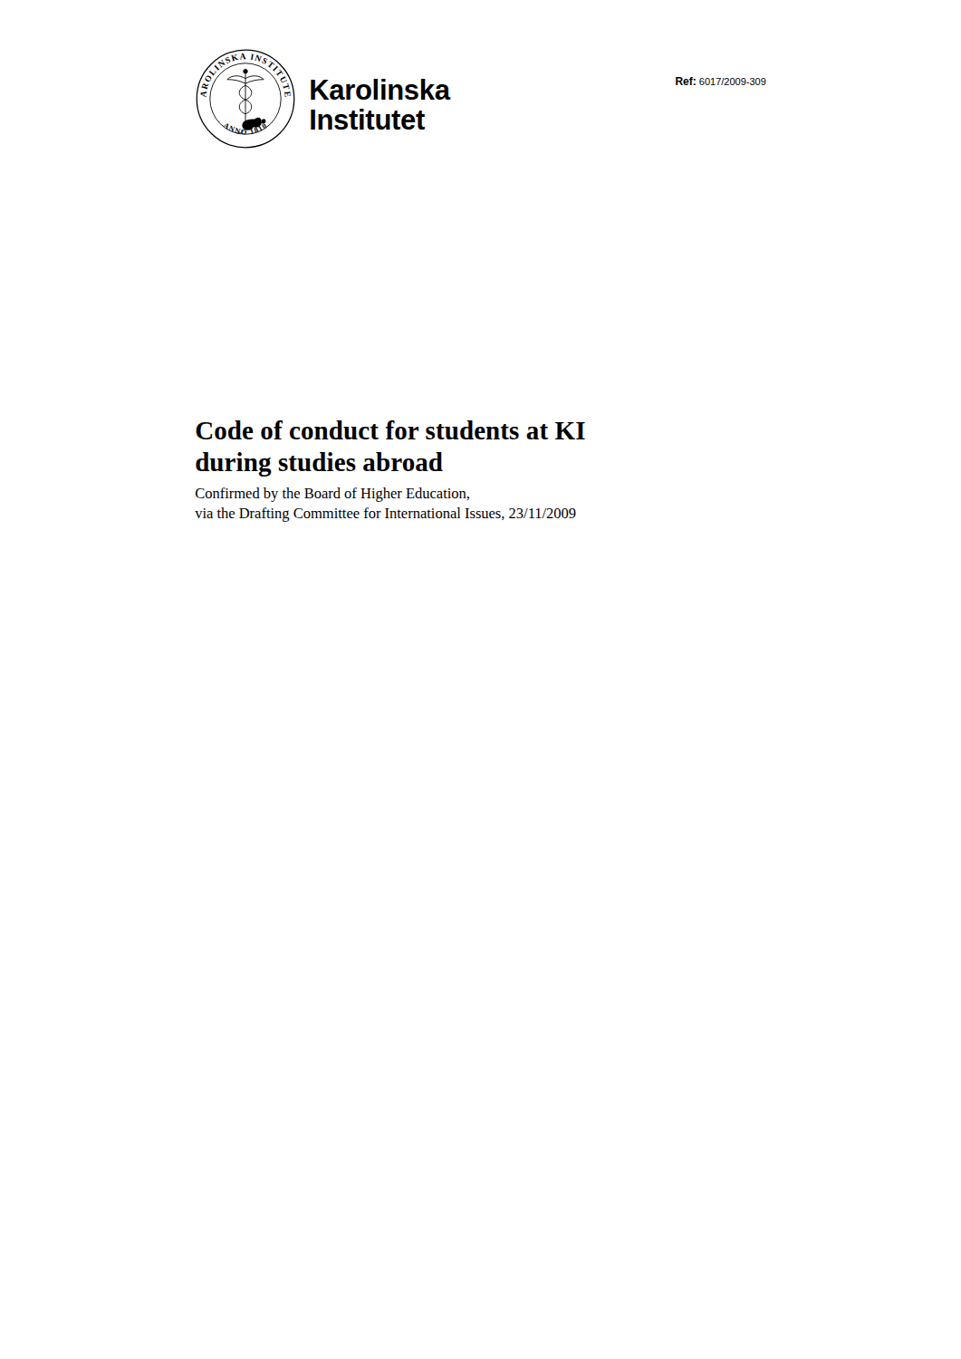KAROLINSKA INSTITUTET ANNO 1810
Karolinska
Institutet
Ref: 6017/2009-309
Code of conduct for students at KI
during studies abroad
Confirmed by the Board of Higher Education,
via the Drafting Committee for International Issues, 23/11/2009